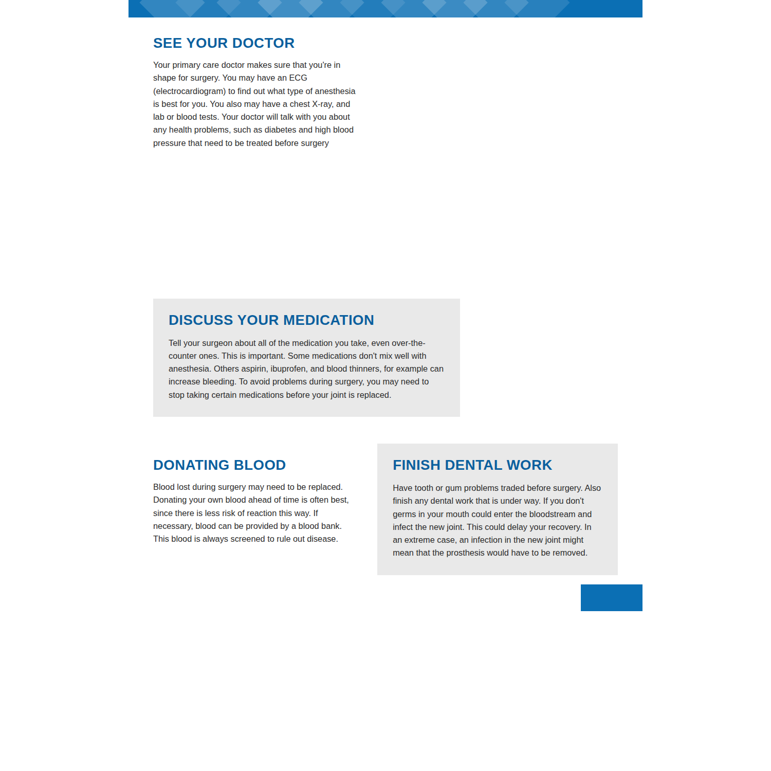See Your Doctor
Your primary care doctor makes sure that you're in shape for surgery. You may have an ECG (electrocardiogram) to find out what type of anesthesia is best for you. You also may have a chest X-ray, and lab or blood tests. Your doctor will talk with you about any health problems, such as diabetes and high blood pressure that need to be treated before surgery
Discuss Your Medication
Tell your surgeon about all of the medication you take, even over-the-counter ones. This is important. Some medications don't mix well with anesthesia. Others aspirin, ibuprofen, and blood thinners, for example can increase bleeding. To avoid problems during surgery, you may need to stop taking certain medications before your joint is replaced.
Donating Blood
Blood lost during surgery may need to be replaced. Donating your own blood ahead of time is often best, since there is less risk of reaction this way. If necessary, blood can be provided by a blood bank. This blood is always screened to rule out disease.
Finish Dental Work
Have tooth or gum problems traded before surgery. Also finish any dental work that is under way. If you don't germs in your mouth could enter the bloodstream and infect the new joint. This could delay your recovery. In an extreme case, an infection in the new joint might mean that the prosthesis would have to be removed.